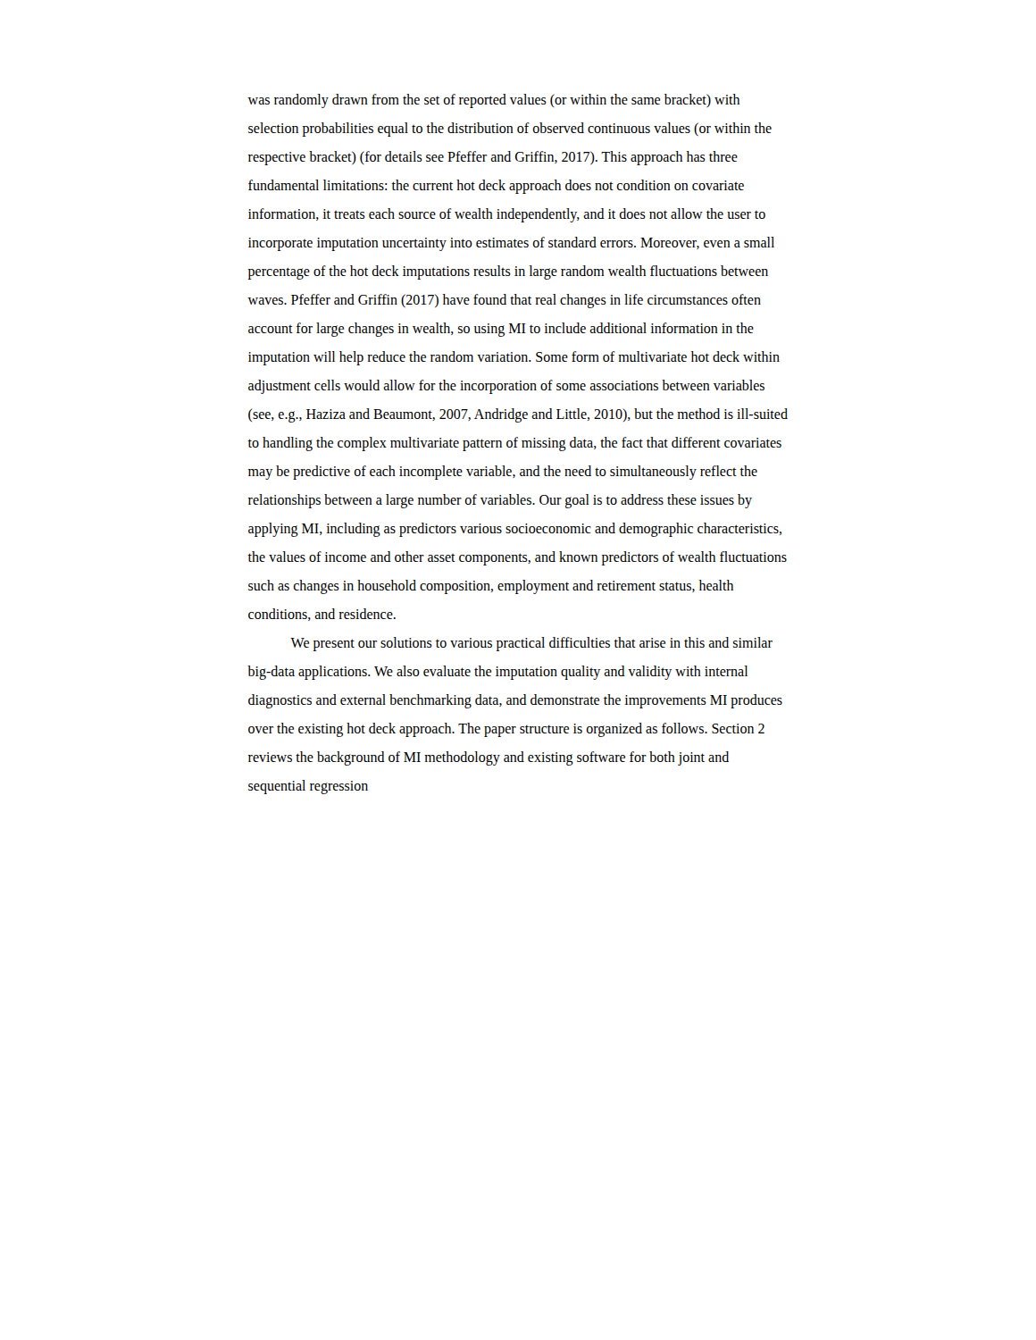was randomly drawn from the set of reported values (or within the same bracket) with selection probabilities equal to the distribution of observed continuous values (or within the respective bracket) (for details see Pfeffer and Griffin, 2017). This approach has three fundamental limitations: the current hot deck approach does not condition on covariate information, it treats each source of wealth independently, and it does not allow the user to incorporate imputation uncertainty into estimates of standard errors. Moreover, even a small percentage of the hot deck imputations results in large random wealth fluctuations between waves. Pfeffer and Griffin (2017) have found that real changes in life circumstances often account for large changes in wealth, so using MI to include additional information in the imputation will help reduce the random variation. Some form of multivariate hot deck within adjustment cells would allow for the incorporation of some associations between variables (see, e.g., Haziza and Beaumont, 2007, Andridge and Little, 2010), but the method is ill-suited to handling the complex multivariate pattern of missing data, the fact that different covariates may be predictive of each incomplete variable, and the need to simultaneously reflect the relationships between a large number of variables. Our goal is to address these issues by applying MI, including as predictors various socioeconomic and demographic characteristics, the values of income and other asset components, and known predictors of wealth fluctuations such as changes in household composition, employment and retirement status, health conditions, and residence.
We present our solutions to various practical difficulties that arise in this and similar big-data applications. We also evaluate the imputation quality and validity with internal diagnostics and external benchmarking data, and demonstrate the improvements MI produces over the existing hot deck approach. The paper structure is organized as follows. Section 2 reviews the background of MI methodology and existing software for both joint and sequential regression